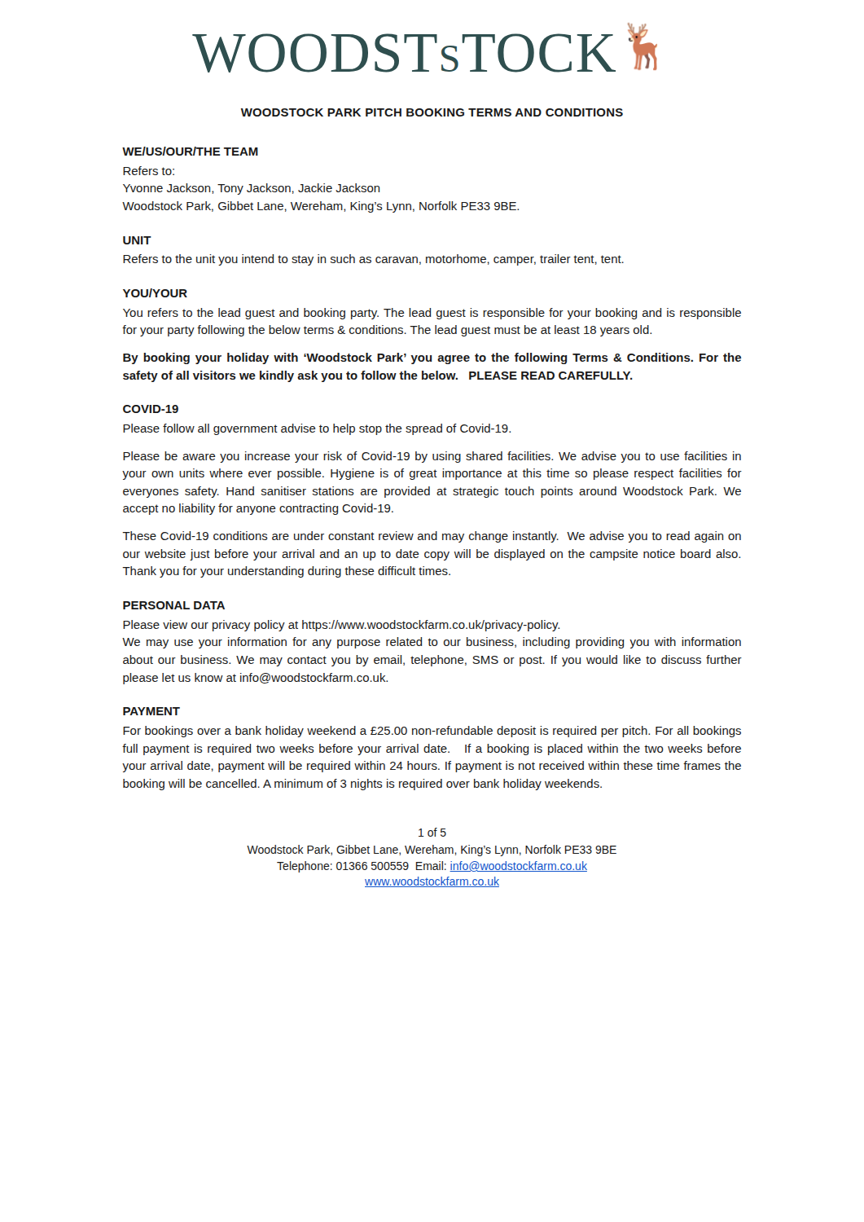WOODST STOCK🦌
WOODSTOCK PARK PITCH BOOKING TERMS AND CONDITIONS
WE/US/OUR/THE TEAM
Refers to:
Yvonne Jackson, Tony Jackson, Jackie Jackson
Woodstock Park, Gibbet Lane, Wereham, King’s Lynn, Norfolk PE33 9BE.
UNIT
Refers to the unit you intend to stay in such as caravan, motorhome, camper, trailer tent, tent.
YOU/YOUR
You refers to the lead guest and booking party. The lead guest is responsible for your booking and is responsible for your party following the below terms & conditions. The lead guest must be at least 18 years old.
By booking your holiday with ‘Woodstock Park’ you agree to the following Terms & Conditions. For the safety of all visitors we kindly ask you to follow the below. PLEASE READ CAREFULLY.
COVID-19
Please follow all government advise to help stop the spread of Covid-19.
Please be aware you increase your risk of Covid-19 by using shared facilities. We advise you to use facilities in your own units where ever possible. Hygiene is of great importance at this time so please respect facilities for everyones safety. Hand sanitiser stations are provided at strategic touch points around Woodstock Park. We accept no liability for anyone contracting Covid-19.
These Covid-19 conditions are under constant review and may change instantly. We advise you to read again on our website just before your arrival and an up to date copy will be displayed on the campsite notice board also. Thank you for your understanding during these difficult times.
PERSONAL DATA
Please view our privacy policy at https://www.woodstockfarm.co.uk/privacy-policy.
We may use your information for any purpose related to our business, including providing you with information about our business. We may contact you by email, telephone, SMS or post. If you would like to discuss further please let us know at info@woodstockfarm.co.uk.
PAYMENT
For bookings over a bank holiday weekend a £25.00 non-refundable deposit is required per pitch. For all bookings full payment is required two weeks before your arrival date. If a booking is placed within the two weeks before your arrival date, payment will be required within 24 hours. If payment is not received within these time frames the booking will be cancelled. A minimum of 3 nights is required over bank holiday weekends.
1 of 5
Woodstock Park, Gibbet Lane, Wereham, King’s Lynn, Norfolk PE33 9BE
Telephone: 01366 500559 Email: info@woodstockfarm.co.uk
www.woodstockfarm.co.uk